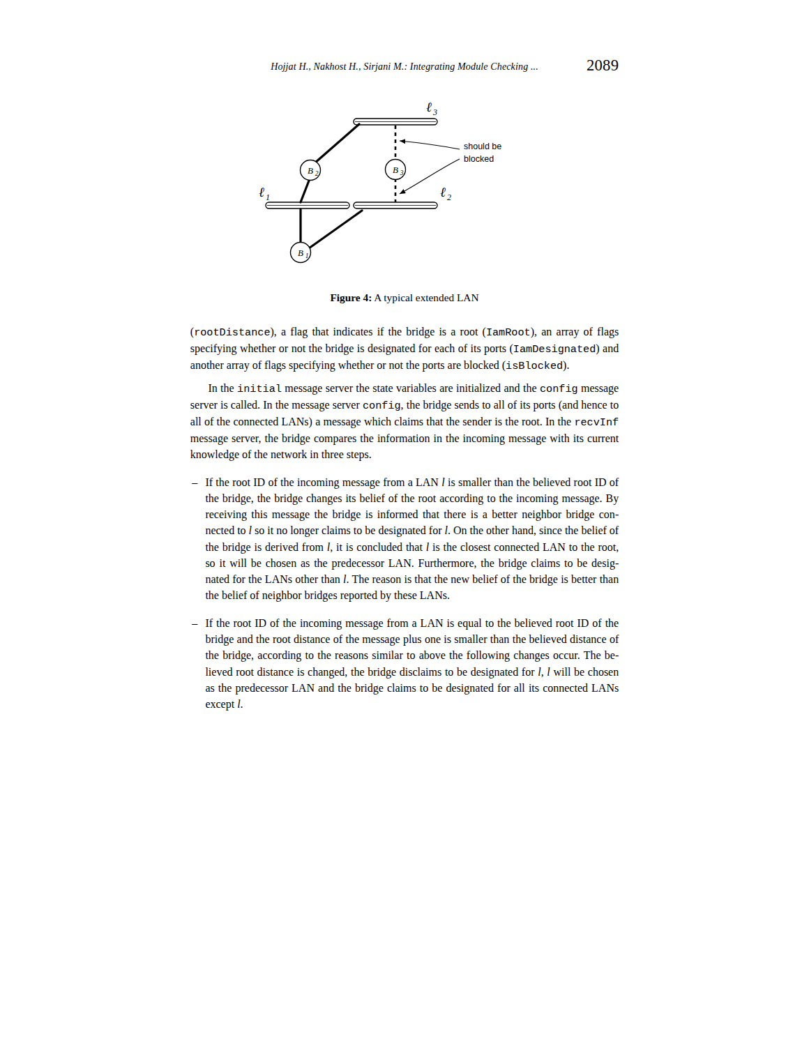Hojjat H., Nakhost H., Sirjani M.: Integrating Module Checking ... 2089
ℓ 3 ℓ 1 ℓ 2 B 2 B 3 B 1 should be blocked
Figure 4: A typical extended LAN
(rootDistance), a flag that indicates if the bridge is a root (IamRoot), an array of flags specifying whether or not the bridge is designated for each of its ports (IamDesignated) and another array of flags specifying whether or not the ports are blocked (isBlocked).
In the initial message server the state variables are initialized and the config message server is called. In the message server config, the bridge sends to all of its ports (and hence to all of the connected LANs) a message which claims that the sender is the root. In the recvInf message server, the bridge compares the information in the incoming message with its current knowledge of the network in three steps.
If the root ID of the incoming message from a LAN l is smaller than the believed root ID of the bridge, the bridge changes its belief of the root according to the incoming message. By receiving this message the bridge is informed that there is a better neighbor bridge connected to l so it no longer claims to be designated for l. On the other hand, since the belief of the bridge is derived from l, it is concluded that l is the closest connected LAN to the root, so it will be chosen as the predecessor LAN. Furthermore, the bridge claims to be designated for the LANs other than l. The reason is that the new belief of the bridge is better than the belief of neighbor bridges reported by these LANs.
If the root ID of the incoming message from a LAN is equal to the believed root ID of the bridge and the root distance of the message plus one is smaller than the believed distance of the bridge, according to the reasons similar to above the following changes occur. The believed root distance is changed, the bridge disclaims to be designated for l, l will be chosen as the predecessor LAN and the bridge claims to be designated for all its connected LANs except l.